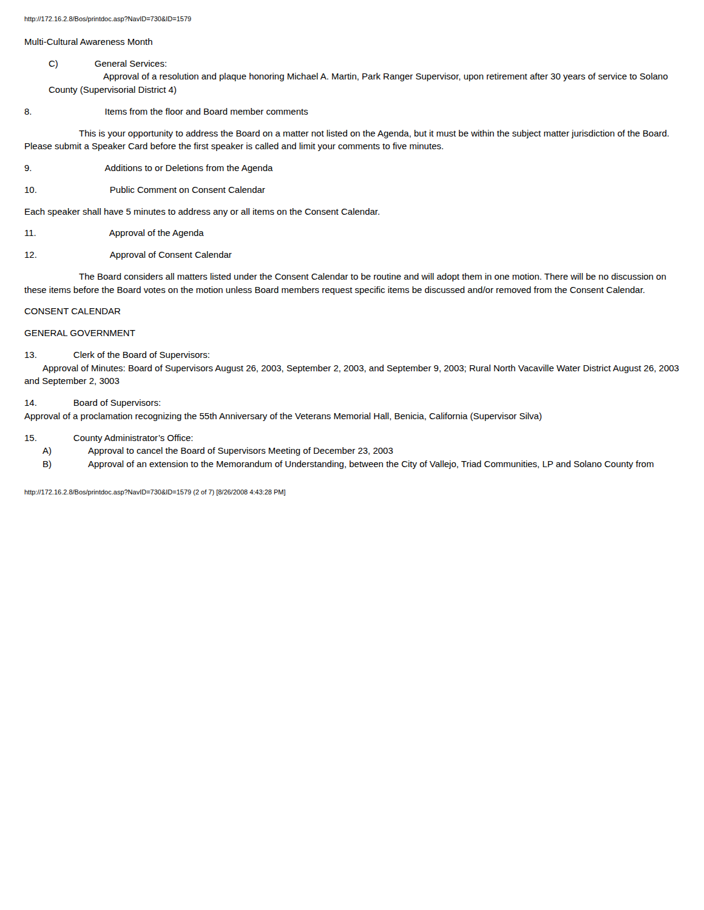http://172.16.2.8/Bos/printdoc.asp?NavID=730&ID=1579
Multi-Cultural Awareness Month
C) General Services:
Approval of a resolution and plaque honoring Michael A. Martin, Park Ranger Supervisor, upon retirement after 30 years of service to Solano County (Supervisorial District 4)
8. Items from the floor and Board member comments
This is your opportunity to address the Board on a matter not listed on the Agenda, but it must be within the subject matter jurisdiction of the Board. Please submit a Speaker Card before the first speaker is called and limit your comments to five minutes.
9. Additions to or Deletions from the Agenda
10. Public Comment on Consent Calendar
Each speaker shall have 5 minutes to address any or all items on the Consent Calendar.
11. Approval of the Agenda
12. Approval of Consent Calendar
The Board considers all matters listed under the Consent Calendar to be routine and will adopt them in one motion. There will be no discussion on these items before the Board votes on the motion unless Board members request specific items be discussed and/or removed from the Consent Calendar.
CONSENT CALENDAR
GENERAL GOVERNMENT
13. Clerk of the Board of Supervisors:
Approval of Minutes: Board of Supervisors August 26, 2003, September 2, 2003, and September 9, 2003; Rural North Vacaville Water District August 26, 2003 and September 2, 3003
14. Board of Supervisors:
Approval of a proclamation recognizing the 55th Anniversary of the Veterans Memorial Hall, Benicia, California (Supervisor Silva)
15. County Administrator’s Office:
A) Approval to cancel the Board of Supervisors Meeting of December 23, 2003
B) Approval of an extension to the Memorandum of Understanding, between the City of Vallejo, Triad Communities, LP and Solano County from
http://172.16.2.8/Bos/printdoc.asp?NavID=730&ID=1579 (2 of 7) [8/26/2008 4:43:28 PM]